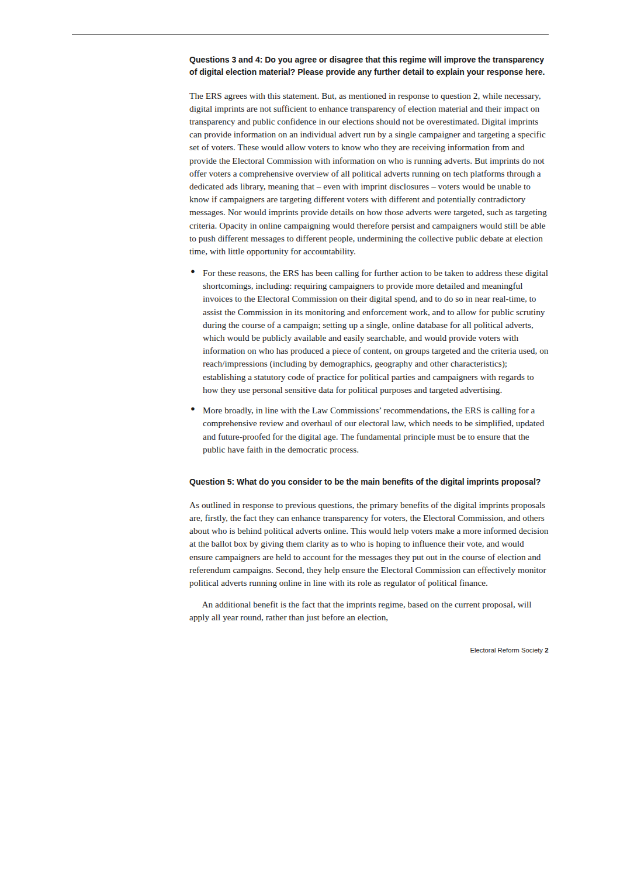Questions 3 and 4: Do you agree or disagree that this regime will improve the transparency of digital election material? Please provide any further detail to explain your response here.
The ERS agrees with this statement. But, as mentioned in response to question 2, while necessary, digital imprints are not sufficient to enhance transparency of election material and their impact on transparency and public confidence in our elections should not be overestimated. Digital imprints can provide information on an individual advert run by a single campaigner and targeting a specific set of voters. These would allow voters to know who they are receiving information from and provide the Electoral Commission with information on who is running adverts. But imprints do not offer voters a comprehensive overview of all political adverts running on tech platforms through a dedicated ads library, meaning that – even with imprint disclosures – voters would be unable to know if campaigners are targeting different voters with different and potentially contradictory messages. Nor would imprints provide details on how those adverts were targeted, such as targeting criteria. Opacity in online campaigning would therefore persist and campaigners would still be able to push different messages to different people, undermining the collective public debate at election time, with little opportunity for accountability.
For these reasons, the ERS has been calling for further action to be taken to address these digital shortcomings, including: requiring campaigners to provide more detailed and meaningful invoices to the Electoral Commission on their digital spend, and to do so in near real-time, to assist the Commission in its monitoring and enforcement work, and to allow for public scrutiny during the course of a campaign; setting up a single, online database for all political adverts, which would be publicly available and easily searchable, and would provide voters with information on who has produced a piece of content, on groups targeted and the criteria used, on reach/impressions (including by demographics, geography and other characteristics); establishing a statutory code of practice for political parties and campaigners with regards to how they use personal sensitive data for political purposes and targeted advertising.
More broadly, in line with the Law Commissions’ recommendations, the ERS is calling for a comprehensive review and overhaul of our electoral law, which needs to be simplified, updated and future-proofed for the digital age. The fundamental principle must be to ensure that the public have faith in the democratic process.
Question 5: What do you consider to be the main benefits of the digital imprints proposal?
As outlined in response to previous questions, the primary benefits of the digital imprints proposals are, firstly, the fact they can enhance transparency for voters, the Electoral Commission, and others about who is behind political adverts online. This would help voters make a more informed decision at the ballot box by giving them clarity as to who is hoping to influence their vote, and would ensure campaigners are held to account for the messages they put out in the course of election and referendum campaigns. Second, they help ensure the Electoral Commission can effectively monitor political adverts running online in line with its role as regulator of political finance.
An additional benefit is the fact that the imprints regime, based on the current proposal, will apply all year round, rather than just before an election,
Electoral Reform Society 2